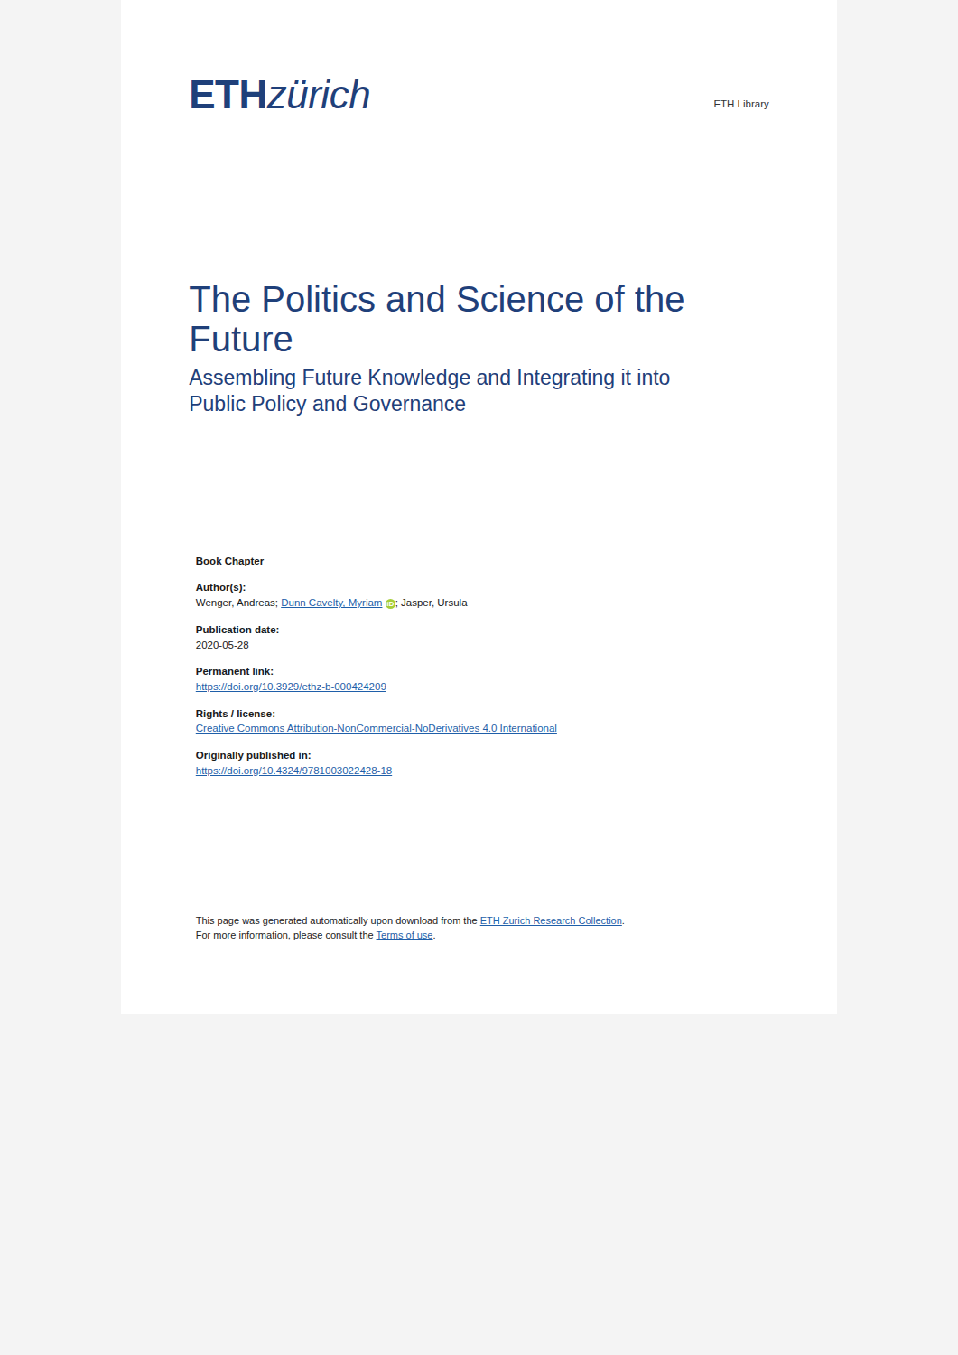ETH zürich
ETH Library
The Politics and Science of the Future
Assembling Future Knowledge and Integrating it into Public Policy and Governance
Book Chapter
Author(s):
Wenger, Andreas; Dunn Cavelty, Myriam iD; Jasper, Ursula
Publication date:
2020-05-28
Permanent link:
https://doi.org/10.3929/ethz-b-000424209
Rights / license:
Creative Commons Attribution-NonCommercial-NoDerivatives 4.0 International
Originally published in:
https://doi.org/10.4324/9781003022428-18
This page was generated automatically upon download from the ETH Zurich Research Collection.
For more information, please consult the Terms of use.